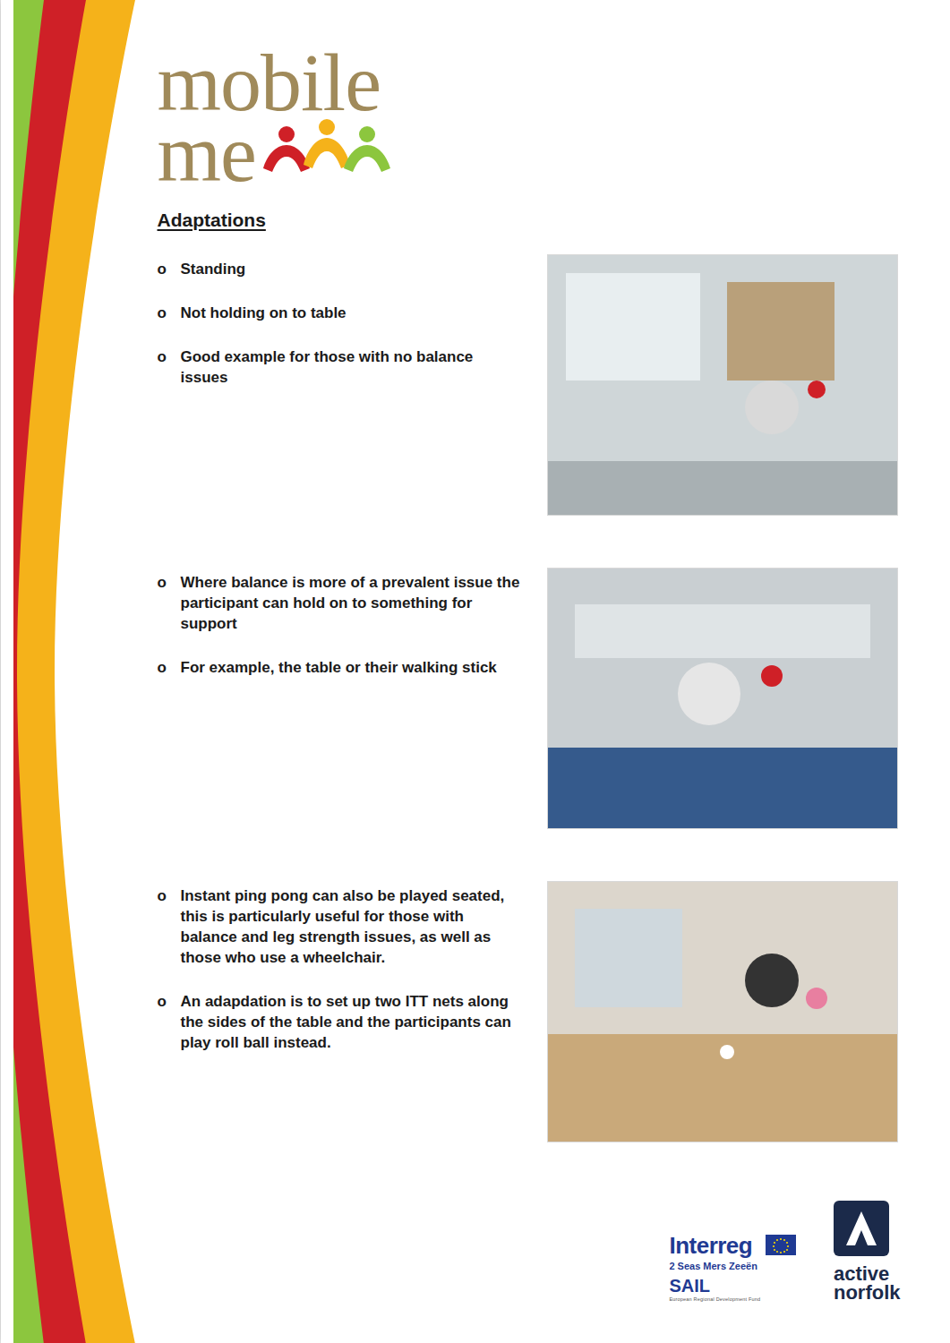mobile
me
Adaptations
Standing
Not holding on to table
Good example for those with no balance issues
Where balance is more of a prevalent issue the participant can hold on to something for support
For example, the table or their walking stick
Instant ping pong can also be played seated, this is particularly useful for those with balance and leg strength issues, as well as those who use a wheelchair.
An adapdation is to set up two ITT nets along the sides of the table and the participants can play roll ball instead.
Interreg
2 Seas Mers Zeeën
SAIL
European Regional Development Fund
active norfolk